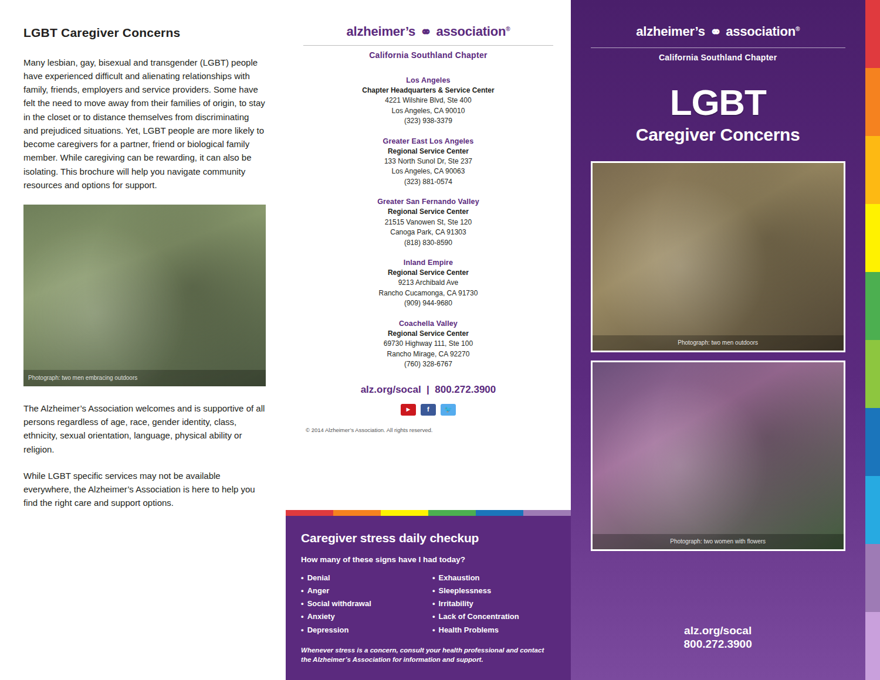LGBT Caregiver Concerns
Many lesbian, gay, bisexual and transgender (LGBT) people have experienced difficult and alienating relationships with family, friends, employers and service providers. Some have felt the need to move away from their families of origin, to stay in the closet or to distance themselves from discriminating and prejudiced situations. Yet, LGBT people are more likely to become caregivers for a partner, friend or biological family member. While caregiving can be rewarding, it can also be isolating. This brochure will help you navigate community resources and options for support.
Photograph: two men embracing outdoors
The Alzheimer’s Association welcomes and is supportive of all persons regardless of age, race, gender identity, class, ethnicity, sexual orientation, language, physical ability or religion.
While LGBT specific services may not be available everywhere, the Alzheimer’s Association is here to help you find the right care and support options.
alzheimer’s ⚭ association®
California Southland Chapter
Los Angeles Chapter Headquarters & Service Center 4221 Wilshire Blvd, Ste 400
Los Angeles, CA 90010
(323) 938-3379
Greater East Los Angeles Regional Service Center 133 North Sunol Dr, Ste 237
Los Angeles, CA 90063
(323) 881-0574
Greater San Fernando Valley Regional Service Center 21515 Vanowen St, Ste 120
Canoga Park, CA 91303
(818) 830-8590
Inland Empire Regional Service Center 9213 Archibald Ave
Rancho Cucamonga, CA 91730
(909) 944-9680
Coachella Valley Regional Service Center 69730 Highway 111, Ste 100
Rancho Mirage, CA 92270
(760) 328-6767
alz.org/socal | 800.272.3900
► f 🐦
© 2014 Alzheimer’s Association. All rights reserved.
Caregiver stress daily checkup
How many of these signs have I had today?
Denial
Exhaustion
Anger
Sleeplessness
Social withdrawal
Irritability
Anxiety
Lack of Concentration
Depression
Health Problems
Whenever stress is a concern, consult your health professional and contact the Alzheimer’s Association for information and support.
alzheimer’s ⚭ association®
California Southland Chapter
LGBT
Caregiver Concerns
Photograph: two men outdoors
Photograph: two women with flowers
alz.org/socal
800.272.3900